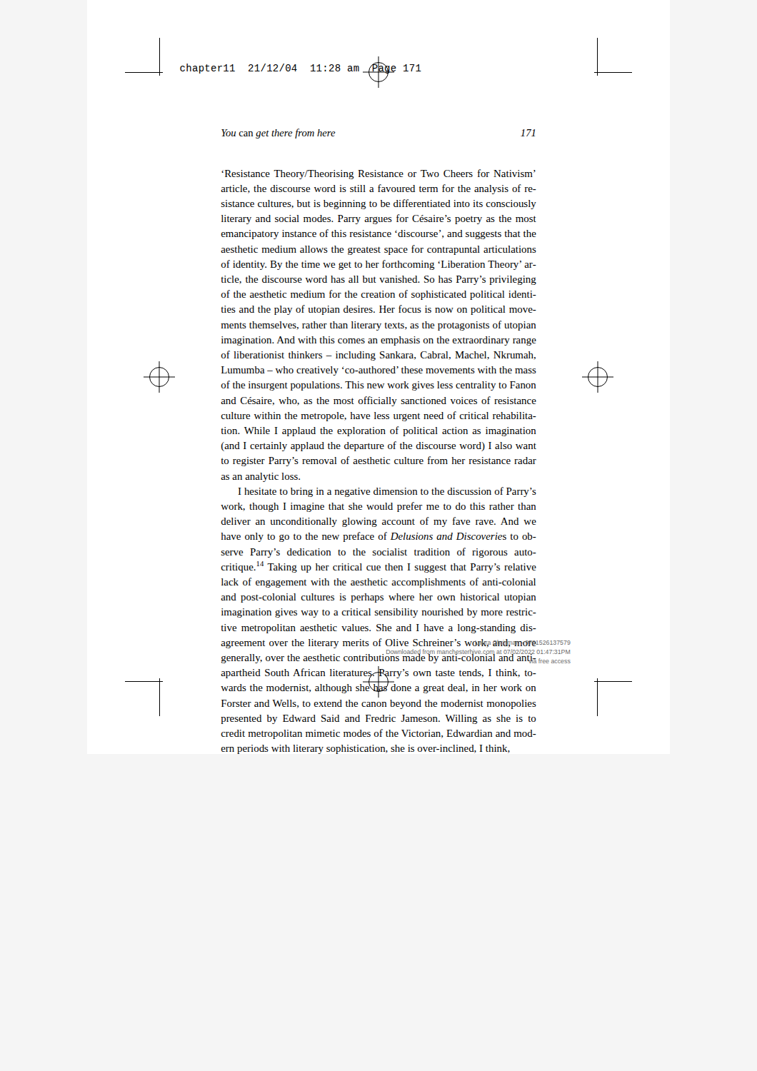chapter11 21/12/04 11:28 am Page 171
You can get there from here 171
‘Resistance Theory/Theorising Resistance or Two Cheers for Nativism’ article, the discourse word is still a favoured term for the analysis of resistance cultures, but is beginning to be differentiated into its consciously literary and social modes. Parry argues for Césaire’s poetry as the most emancipatory instance of this resistance ‘discourse’, and suggests that the aesthetic medium allows the greatest space for contrapuntal articulations of identity. By the time we get to her forthcoming ‘Liberation Theory’ article, the discourse word has all but vanished. So has Parry’s privileging of the aesthetic medium for the creation of sophisticated political identities and the play of utopian desires. Her focus is now on political movements themselves, rather than literary texts, as the protagonists of utopian imagination. And with this comes an emphasis on the extraordinary range of liberationist thinkers – including Sankara, Cabral, Machel, Nkrumah, Lumumba – who creatively ‘co-authored’ these movements with the mass of the insurgent populations. This new work gives less centrality to Fanon and Césaire, who, as the most officially sanctioned voices of resistance culture within the metropole, have less urgent need of critical rehabilitation. While I applaud the exploration of political action as imagination (and I certainly applaud the departure of the discourse word) I also want to register Parry’s removal of aesthetic culture from her resistance radar as an analytic loss.
I hesitate to bring in a negative dimension to the discussion of Parry’s work, though I imagine that she would prefer me to do this rather than deliver an unconditionally glowing account of my fave rave. And we have only to go to the new preface of Delusions and Discoveries to observe Parry’s dedication to the socialist tradition of rigorous auto-critique.14 Taking up her critical cue then I suggest that Parry’s relative lack of engagement with the aesthetic accomplishments of anti-colonial and post-colonial cultures is perhaps where her own historical utopian imagination gives way to a critical sensibility nourished by more restrictive metropolitan aesthetic values. She and I have a long-standing disagreement over the literary merits of Olive Schreiner’s work, and, more generally, over the aesthetic contributions made by anti-colonial and anti-apartheid South African literatures. Parry’s own taste tends, I think, towards the modernist, although she has done a great deal, in her work on Forster and Wells, to extend the canon beyond the modernist monopolies presented by Edward Said and Fredric Jameson. Willing as she is to credit metropolitan mimetic modes of the Victorian, Edwardian and modern periods with literary sophistication, she is over-inclined, I think,
Laura Chrisman - 9781526137579
Downloaded from manchesterhive.com at 07/02/2022 01:47:31PM
via free access